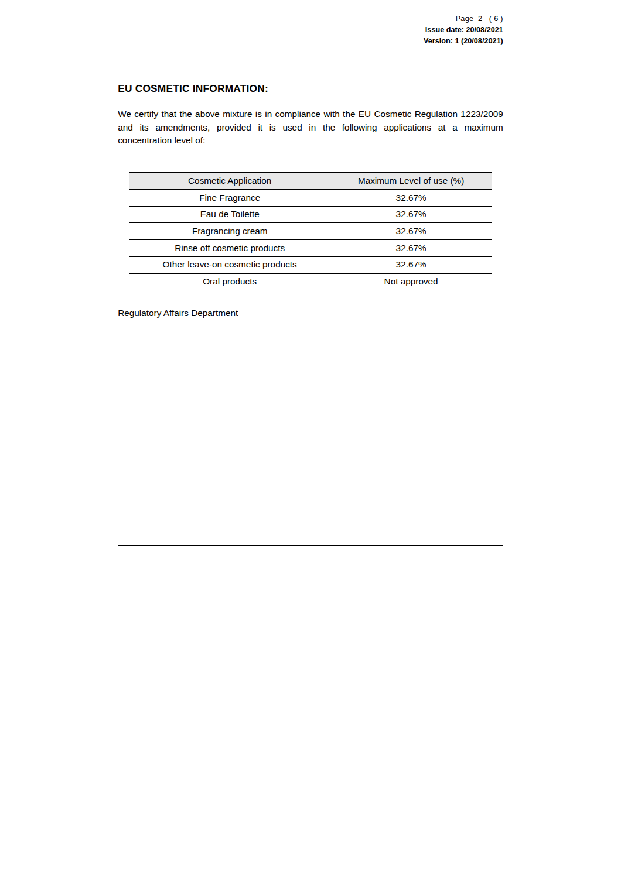Page 2 ( 6 )
Issue date: 20/08/2021
Version: 1 (20/08/2021)
EU COSMETIC INFORMATION:
We certify that the above mixture is in compliance with the EU Cosmetic Regulation 1223/2009 and its amendments, provided it is used in the following applications at a maximum concentration level of:
| Cosmetic Application | Maximum Level of use (%) |
| --- | --- |
| Fine Fragrance | 32.67% |
| Eau de Toilette | 32.67% |
| Fragrancing cream | 32.67% |
| Rinse off cosmetic products | 32.67% |
| Other leave-on cosmetic products | 32.67% |
| Oral products | Not approved |
Regulatory Affairs Department